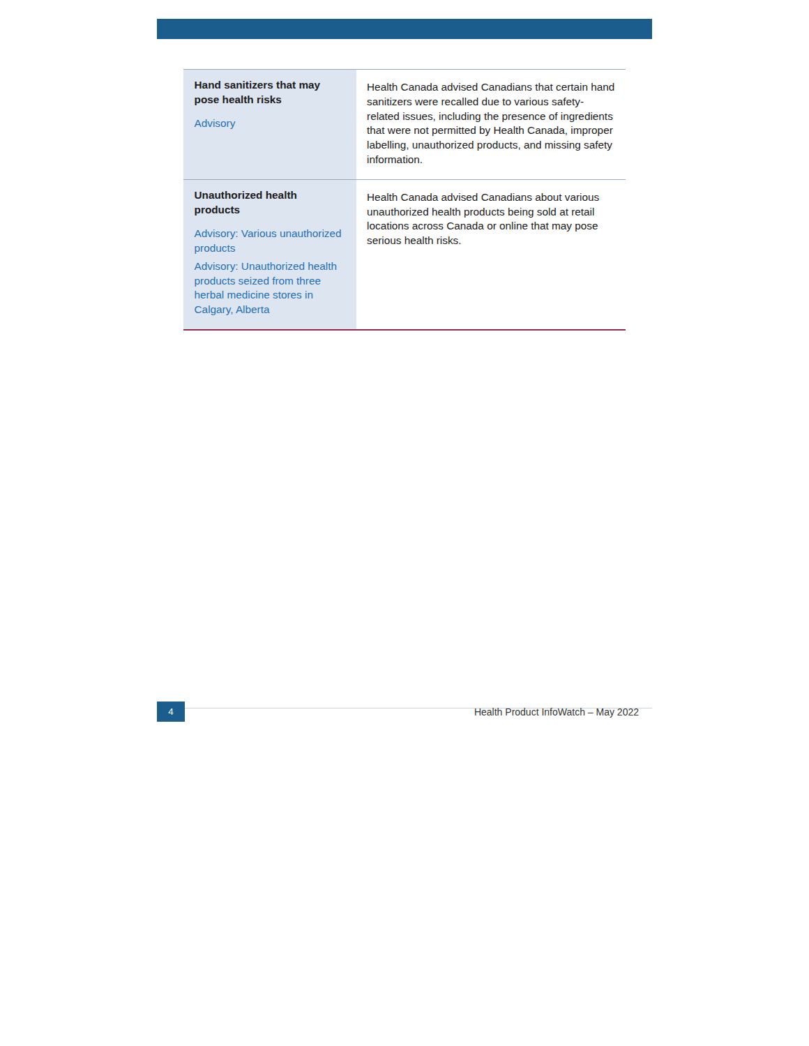| Hand sanitizers that may pose health risks Advisory | Health Canada advised Canadians that certain hand sanitizers were recalled due to various safety-related issues, including the presence of ingredients that were not permitted by Health Canada, improper labelling, unauthorized products, and missing safety information. |
| Unauthorized health products Advisory: Various unauthorized products Advisory: Unauthorized health products seized from three herbal medicine stores in Calgary, Alberta | Health Canada advised Canadians about various unauthorized health products being sold at retail locations across Canada or online that may pose serious health risks. |
4
Health Product InfoWatch – May 2022